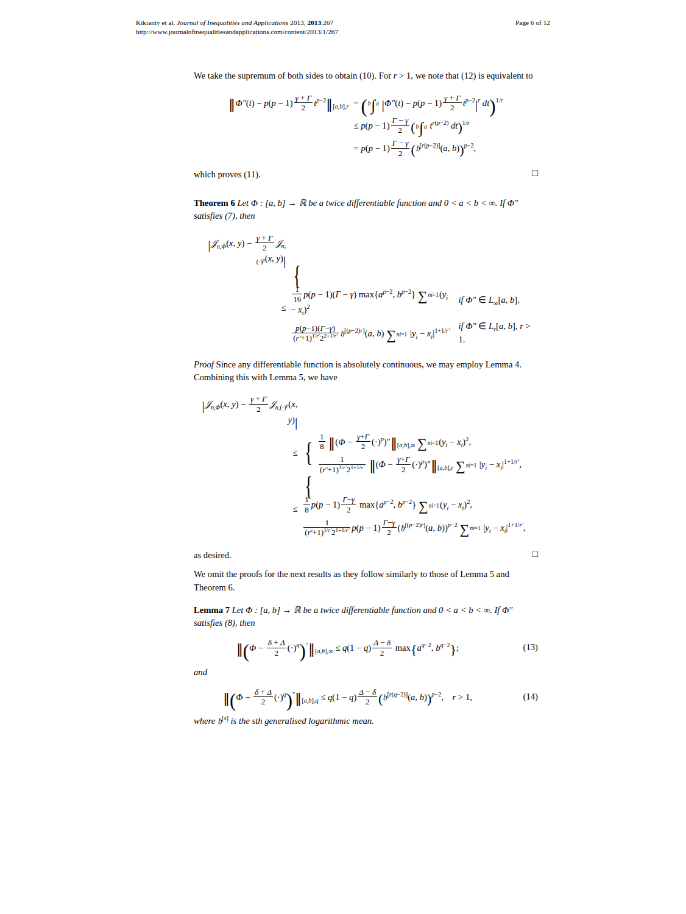Kikianty et al. Journal of Inequalities and Applications 2013, 2013:267
http://www.journalofinequalitiesandapplications.com/content/2013/1/267
Page 6 of 12
We take the supremum of both sides to obtain (10). For r > 1, we note that (12) is equivalent to
∥Φ″(t) − p(p − 1)γ + Γ 2 tp−2∥[a,b],r
= (b∫a |Φ″(t) − p(p − 1)γ + Γ 2 tp−2|r dt)1/r
≤ p(p − 1)Γ − γ 2(b∫a tr(p−2) dt)1/r
= p(p − 1)Γ − γ 2(𝔥[r(p−2)](a, b))p−2,
which proves (11). □
Theorem 6 Let Φ : [a, b] → ℝ be a twice differentiable function and 0 < a < b < ∞. If Φ″ satisfies (7), then
|𝒥n,Φ(x, y) − γ + Γ 2 𝒥n,(·)p(x, y)|
≤
{
| 1 16 p ( p − 1)( Γ − γ ) max{ a p −2 , b p −2 } ∑ n i =1 ( y i − x i ) 2 | if Φ″ ∈ L ∞ [ a , b ], |
| p ( p −1)( Γ − γ ) ( r′ +1) 1/ r′ 2 2+1/ r′ 𝔥 [( p −2) r ] ( a , b ) ∑ n i =1 / y i − x i / 1+1/ r′ | if Φ″ ∈ L r [ a , b ], r > 1. |
Proof Since any differentiable function is absolutely continuous, we may employ Lemma 4. Combining this with Lemma 5, we have
|𝒥n,Φ(x, y) − γ + Γ 2 𝒥n,(·)p(x, y)|
≤
{
| 1 8 ∥ ( Φ − γ + Γ 2 (·) p )″ ∥ [ a , b ],∞ ∑ n i =1 ( y i − x i ) 2 , |
| 1 ( r′ +1) 1/ r′ 2 1+1/ r′ ∥ ( Φ − γ + Γ 2 (·) p )″ ∥ [ a , b ], r ∑ n i =1 / y i − x i / 1+1/ r′ , |
≤
{
| 1 8 p ( p − 1) Γ − γ 2 max{ a p −2 , b p −2 } ∑ n i =1 ( y i − x i ) 2 , |
| 1 ( r′ +1) 1/ r′ 2 1+1/ r′ p ( p − 1) Γ − γ 2 ( 𝔥 [( p −2) r ] ( a , b )) p −2 ∑ n i =1 / y i − x i / 1+1/ r′ , |
as desired. □
We omit the proofs for the next results as they follow similarly to those of Lemma 5 and Theorem 6.
Lemma 7 Let Φ : [a, b] → ℝ be a twice differentiable function and 0 < a < b < ∞. If Φ″ satisfies (8), then
∥(Φ − δ + Δ 2(·)q)″∥[a,b],∞ ≤ q(1 − q)Δ − δ 2 max{aq−2, bq−2};
(13)
and
∥(Φ − δ + Δ 2(·)q)″∥[a,b],q ≤ q(1 − q)Δ − δ 2(𝔥[r(q−2)](a, b))p−2, r > 1,
(14)
where 𝔥[s] is the sth generalised logarithmic mean.